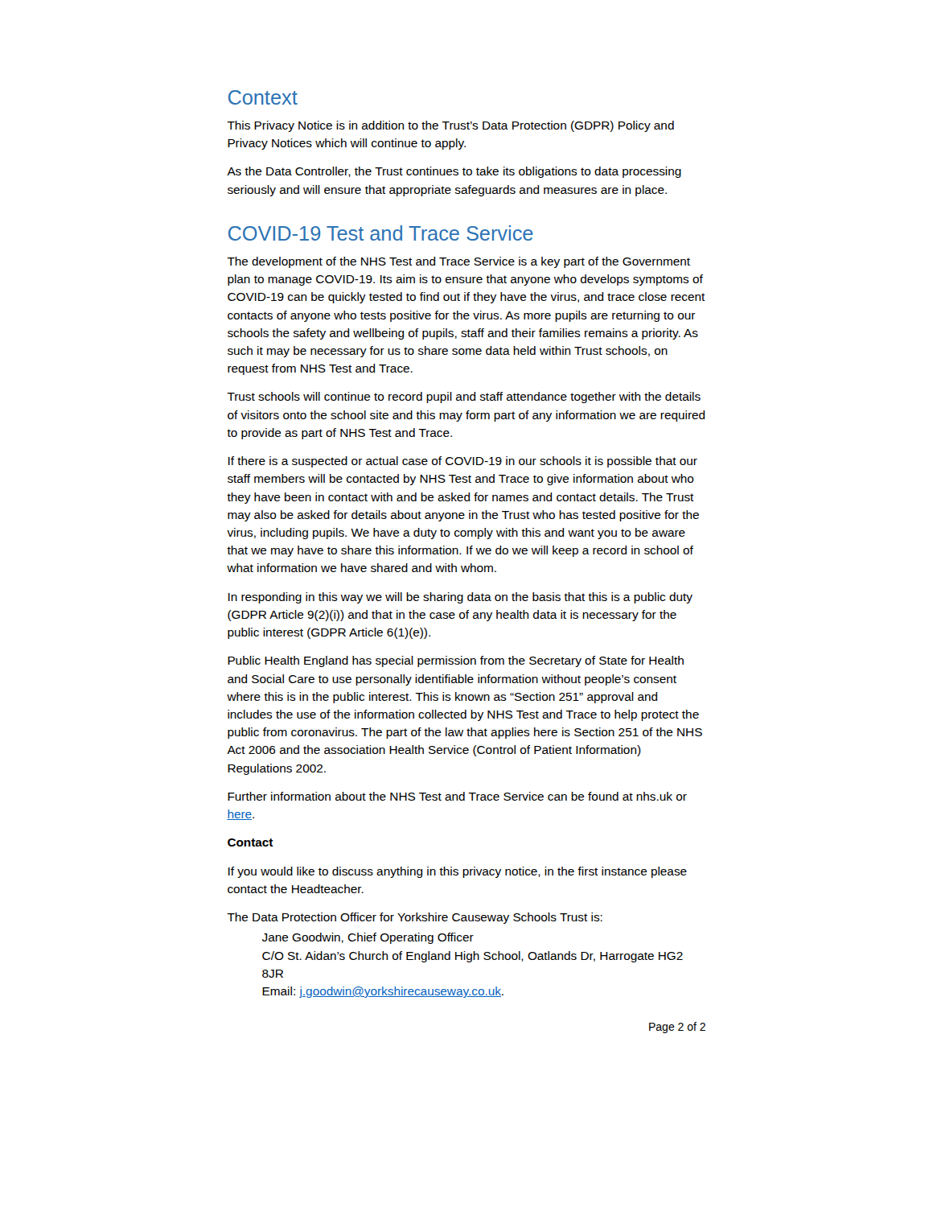Context
This Privacy Notice is in addition to the Trust’s Data Protection (GDPR) Policy and Privacy Notices which will continue to apply.
As the Data Controller, the Trust continues to take its obligations to data processing seriously and will ensure that appropriate safeguards and measures are in place.
COVID-19 Test and Trace Service
The development of the NHS Test and Trace Service is a key part of the Government plan to manage COVID-19. Its aim is to ensure that anyone who develops symptoms of COVID-19 can be quickly tested to find out if they have the virus, and trace close recent contacts of anyone who tests positive for the virus. As more pupils are returning to our schools the safety and wellbeing of pupils, staff and their families remains a priority. As such it may be necessary for us to share some data held within Trust schools, on request from NHS Test and Trace.
Trust schools will continue to record pupil and staff attendance together with the details of visitors onto the school site and this may form part of any information we are required to provide as part of NHS Test and Trace.
If there is a suspected or actual case of COVID-19 in our schools it is possible that our staff members will be contacted by NHS Test and Trace to give information about who they have been in contact with and be asked for names and contact details. The Trust may also be asked for details about anyone in the Trust who has tested positive for the virus, including pupils. We have a duty to comply with this and want you to be aware that we may have to share this information. If we do we will keep a record in school of what information we have shared and with whom.
In responding in this way we will be sharing data on the basis that this is a public duty (GDPR Article 9(2)(i)) and that in the case of any health data it is necessary for the public interest (GDPR Article 6(1)(e)).
Public Health England has special permission from the Secretary of State for Health and Social Care to use personally identifiable information without people’s consent where this is in the public interest. This is known as “Section 251” approval and includes the use of the information collected by NHS Test and Trace to help protect the public from coronavirus. The part of the law that applies here is Section 251 of the NHS Act 2006 and the association Health Service (Control of Patient Information) Regulations 2002.
Further information about the NHS Test and Trace Service can be found at nhs.uk or here.
Contact
If you would like to discuss anything in this privacy notice, in the first instance please contact the Headteacher.
The Data Protection Officer for Yorkshire Causeway Schools Trust is:
Jane Goodwin, Chief Operating Officer
C/O St. Aidan’s Church of England High School, Oatlands Dr, Harrogate HG2 8JR
Email: j.goodwin@yorkshirecauseway.co.uk.
Page 2 of 2